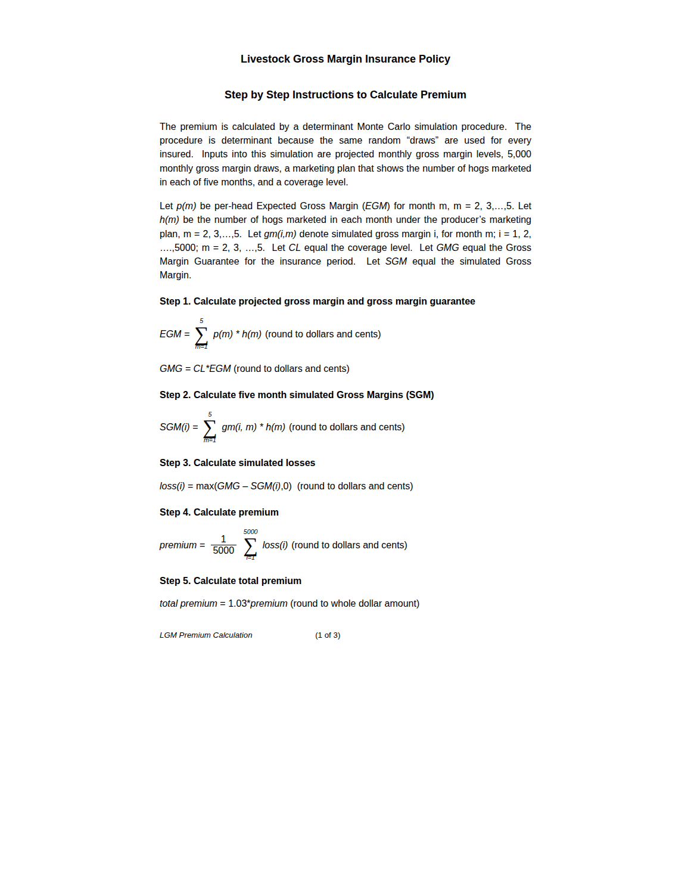Livestock Gross Margin Insurance Policy
Step by Step Instructions to Calculate Premium
The premium is calculated by a determinant Monte Carlo simulation procedure. The procedure is determinant because the same random “draws” are used for every insured. Inputs into this simulation are projected monthly gross margin levels, 5,000 monthly gross margin draws, a marketing plan that shows the number of hogs marketed in each of five months, and a coverage level.
Let p(m) be per-head Expected Gross Margin (EGM) for month m, m = 2, 3,…,5. Let h(m) be the number of hogs marketed in each month under the producer’s marketing plan, m = 2, 3,…,5. Let gm(i,m) denote simulated gross margin i, for month m; i = 1, 2, ….,5000; m = 2, 3, …,5. Let CL equal the coverage level. Let GMG equal the Gross Margin Guarantee for the insurance period. Let SGM equal the simulated Gross Margin.
Step 1. Calculate projected gross margin and gross margin guarantee
EGM = 5 ∑ m=1 p(m) * h(m) (round to dollars and cents)
GMG = CL*EGM (round to dollars and cents)
Step 2. Calculate five month simulated Gross Margins (SGM)
SGM(i) = 5 ∑ m=1 gm(i, m) * h(m) (round to dollars and cents)
Step 3. Calculate simulated losses
loss(i) = max(GMG – SGM(i),0) (round to dollars and cents)
Step 4. Calculate premium
premium = 1 5000 5000 ∑ i=1 loss(i) (round to dollars and cents)
Step 5. Calculate total premium
total premium = 1.03*premium (round to whole dollar amount)
LGM Premium Calculation (1 of 3)